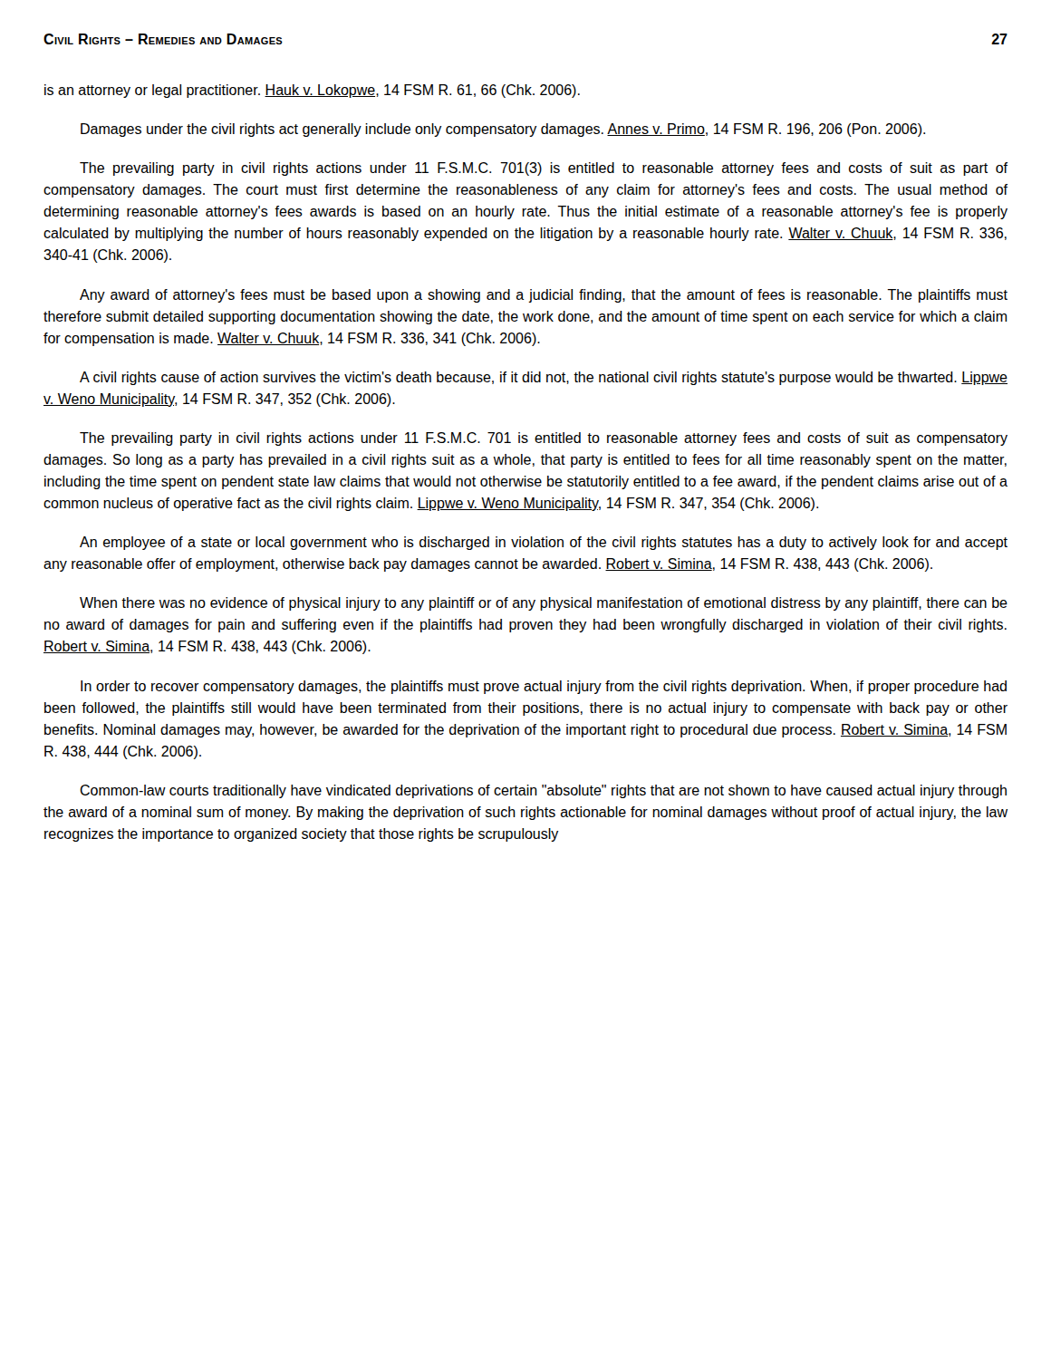Civil Rights – Remedies and Damages 27
is an attorney or legal practitioner. Hauk v. Lokopwe, 14 FSM R. 61, 66 (Chk. 2006).
Damages under the civil rights act generally include only compensatory damages. Annes v. Primo, 14 FSM R. 196, 206 (Pon. 2006).
The prevailing party in civil rights actions under 11 F.S.M.C. 701(3) is entitled to reasonable attorney fees and costs of suit as part of compensatory damages. The court must first determine the reasonableness of any claim for attorney's fees and costs. The usual method of determining reasonable attorney's fees awards is based on an hourly rate. Thus the initial estimate of a reasonable attorney's fee is properly calculated by multiplying the number of hours reasonably expended on the litigation by a reasonable hourly rate. Walter v. Chuuk, 14 FSM R. 336, 340-41 (Chk. 2006).
Any award of attorney's fees must be based upon a showing and a judicial finding, that the amount of fees is reasonable. The plaintiffs must therefore submit detailed supporting documentation showing the date, the work done, and the amount of time spent on each service for which a claim for compensation is made. Walter v. Chuuk, 14 FSM R. 336, 341 (Chk. 2006).
A civil rights cause of action survives the victim's death because, if it did not, the national civil rights statute's purpose would be thwarted. Lippwe v. Weno Municipality, 14 FSM R. 347, 352 (Chk. 2006).
The prevailing party in civil rights actions under 11 F.S.M.C. 701 is entitled to reasonable attorney fees and costs of suit as compensatory damages. So long as a party has prevailed in a civil rights suit as a whole, that party is entitled to fees for all time reasonably spent on the matter, including the time spent on pendent state law claims that would not otherwise be statutorily entitled to a fee award, if the pendent claims arise out of a common nucleus of operative fact as the civil rights claim. Lippwe v. Weno Municipality, 14 FSM R. 347, 354 (Chk. 2006).
An employee of a state or local government who is discharged in violation of the civil rights statutes has a duty to actively look for and accept any reasonable offer of employment, otherwise back pay damages cannot be awarded. Robert v. Simina, 14 FSM R. 438, 443 (Chk. 2006).
When there was no evidence of physical injury to any plaintiff or of any physical manifestation of emotional distress by any plaintiff, there can be no award of damages for pain and suffering even if the plaintiffs had proven they had been wrongfully discharged in violation of their civil rights. Robert v. Simina, 14 FSM R. 438, 443 (Chk. 2006).
In order to recover compensatory damages, the plaintiffs must prove actual injury from the civil rights deprivation. When, if proper procedure had been followed, the plaintiffs still would have been terminated from their positions, there is no actual injury to compensate with back pay or other benefits. Nominal damages may, however, be awarded for the deprivation of the important right to procedural due process. Robert v. Simina, 14 FSM R. 438, 444 (Chk. 2006).
Common-law courts traditionally have vindicated deprivations of certain "absolute" rights that are not shown to have caused actual injury through the award of a nominal sum of money. By making the deprivation of such rights actionable for nominal damages without proof of actual injury, the law recognizes the importance to organized society that those rights be scrupulously